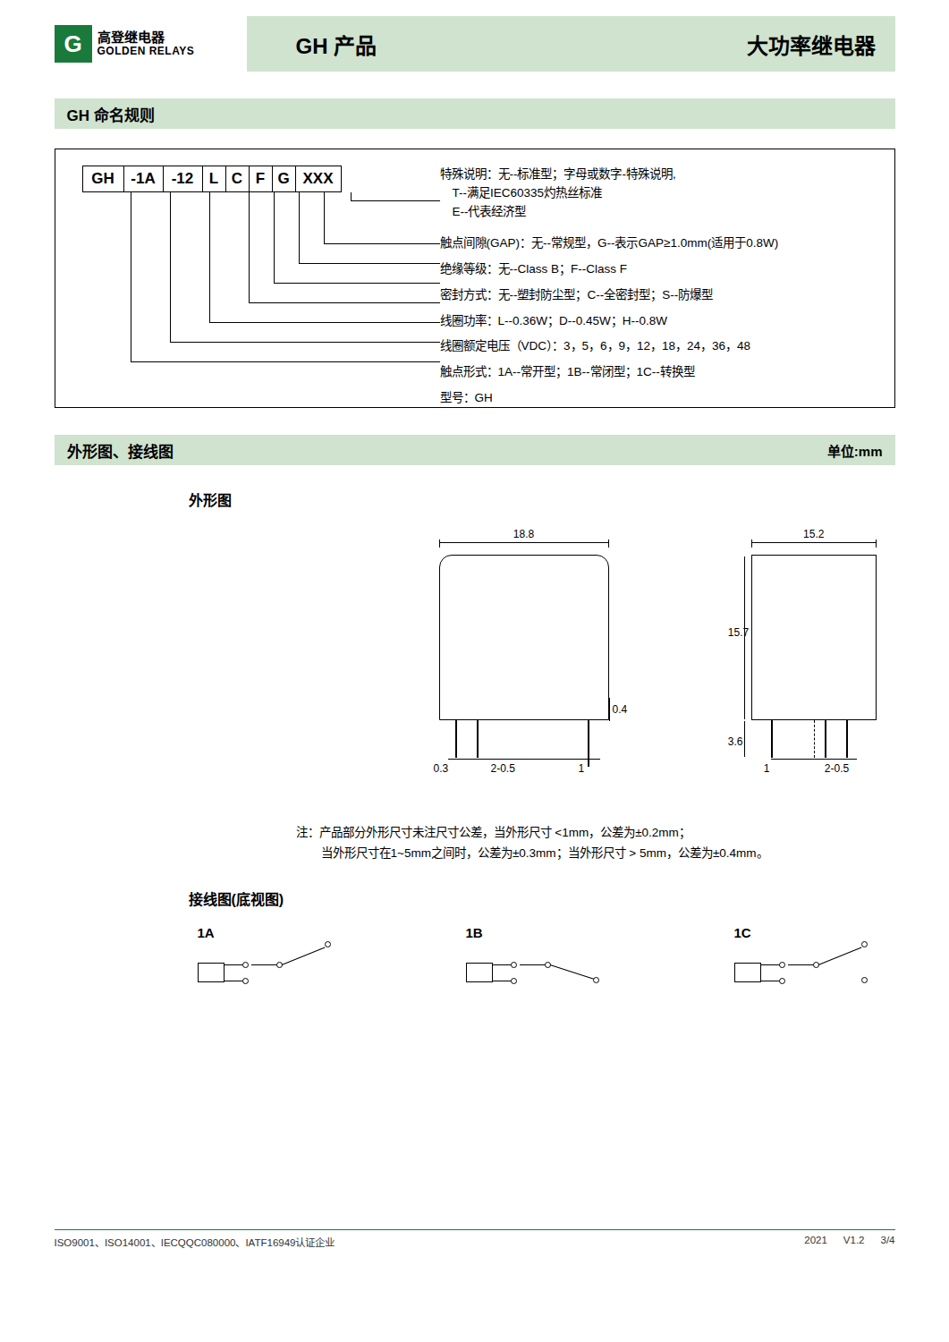G
高登继电器
GOLDEN RELAYS
GH 产品
大功率继电器
GH 命名规则
GH
-1A
-12
L
C
F
G
XXX
特殊说明：无--标准型；字母或数字-特殊说明,
T--满足IEC60335灼热丝标准
E--代表经济型
触点间隙(GAP)：无--常规型，G--表示GAP≥1.0mm(适用于0.8W)
绝缘等级：无--Class B；F--Class F
密封方式：无--塑封防尘型；C--全密封型；S--防爆型
线圈功率：L--0.36W；D--0.45W；H--0.8W
线圈额定电压（VDC）：3，5，6，9，12，18，24，36，48
触点形式：1A--常开型；1B--常闭型；1C--转换型
型号：GH
外形图、接线图 单位:mm
外形图
18.8
0.4
0.3
2-0.5
1
15.2
15.7
3.6
1
2-0.5
注：产品部分外形尺寸未注尺寸公差，当外形尺寸 <1mm，公差为±0.2mm；
当外形尺寸在1~5mm之间时，公差为±0.3mm；当外形尺寸 > 5mm，公差为±0.4mm。
接线图(底视图)
1A
1B
1C
ISO9001、ISO14001、IECQQC080000、IATF16949认证企业
2021 V1.23/4